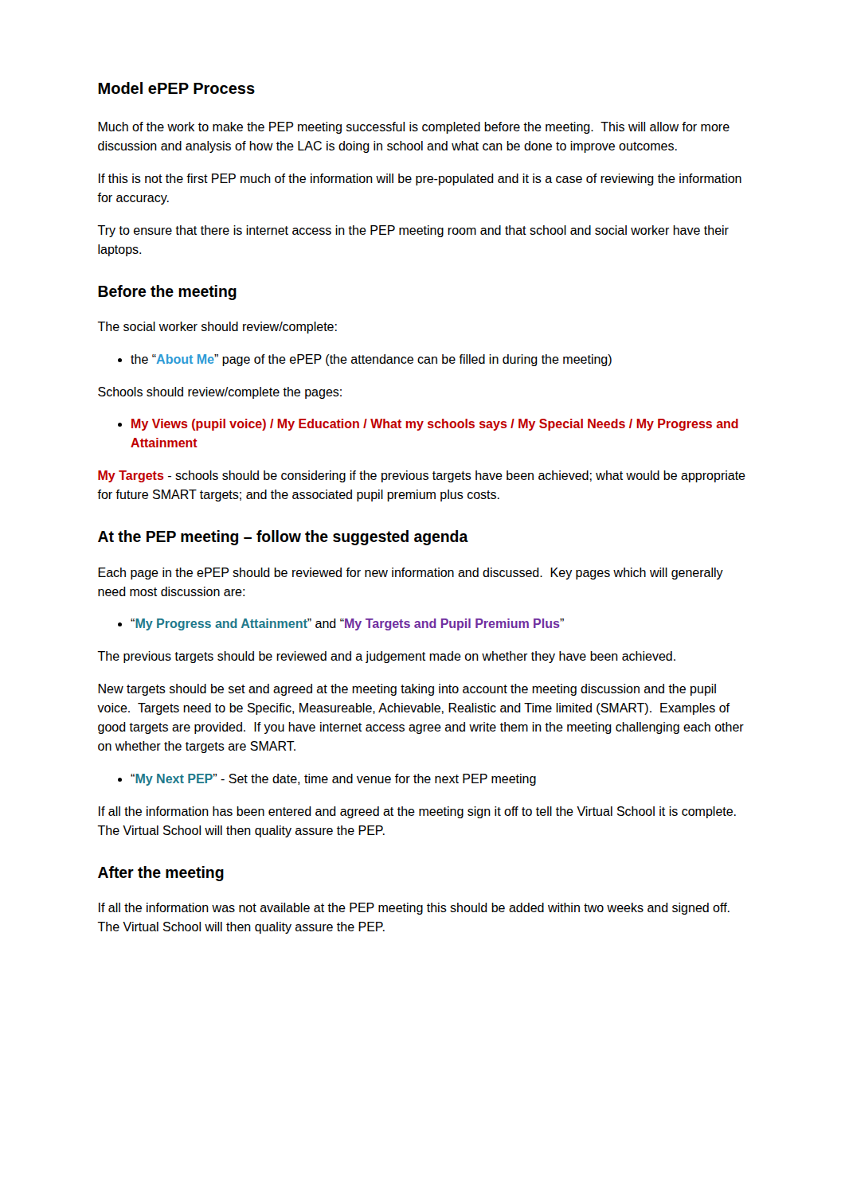Model ePEP Process
Much of the work to make the PEP meeting successful is completed before the meeting. This will allow for more discussion and analysis of how the LAC is doing in school and what can be done to improve outcomes.
If this is not the first PEP much of the information will be pre-populated and it is a case of reviewing the information for accuracy.
Try to ensure that there is internet access in the PEP meeting room and that school and social worker have their laptops.
Before the meeting
The social worker should review/complete:
the “About Me” page of the ePEP (the attendance can be filled in during the meeting)
Schools should review/complete the pages:
My Views (pupil voice) / My Education / What my schools says / My Special Needs / My Progress and Attainment
My Targets - schools should be considering if the previous targets have been achieved; what would be appropriate for future SMART targets; and the associated pupil premium plus costs.
At the PEP meeting – follow the suggested agenda
Each page in the ePEP should be reviewed for new information and discussed. Key pages which will generally need most discussion are:
“My Progress and Attainment” and “My Targets and Pupil Premium Plus”
The previous targets should be reviewed and a judgement made on whether they have been achieved.
New targets should be set and agreed at the meeting taking into account the meeting discussion and the pupil voice. Targets need to be Specific, Measureable, Achievable, Realistic and Time limited (SMART). Examples of good targets are provided. If you have internet access agree and write them in the meeting challenging each other on whether the targets are SMART.
“My Next PEP” - Set the date, time and venue for the next PEP meeting
If all the information has been entered and agreed at the meeting sign it off to tell the Virtual School it is complete. The Virtual School will then quality assure the PEP.
After the meeting
If all the information was not available at the PEP meeting this should be added within two weeks and signed off. The Virtual School will then quality assure the PEP.